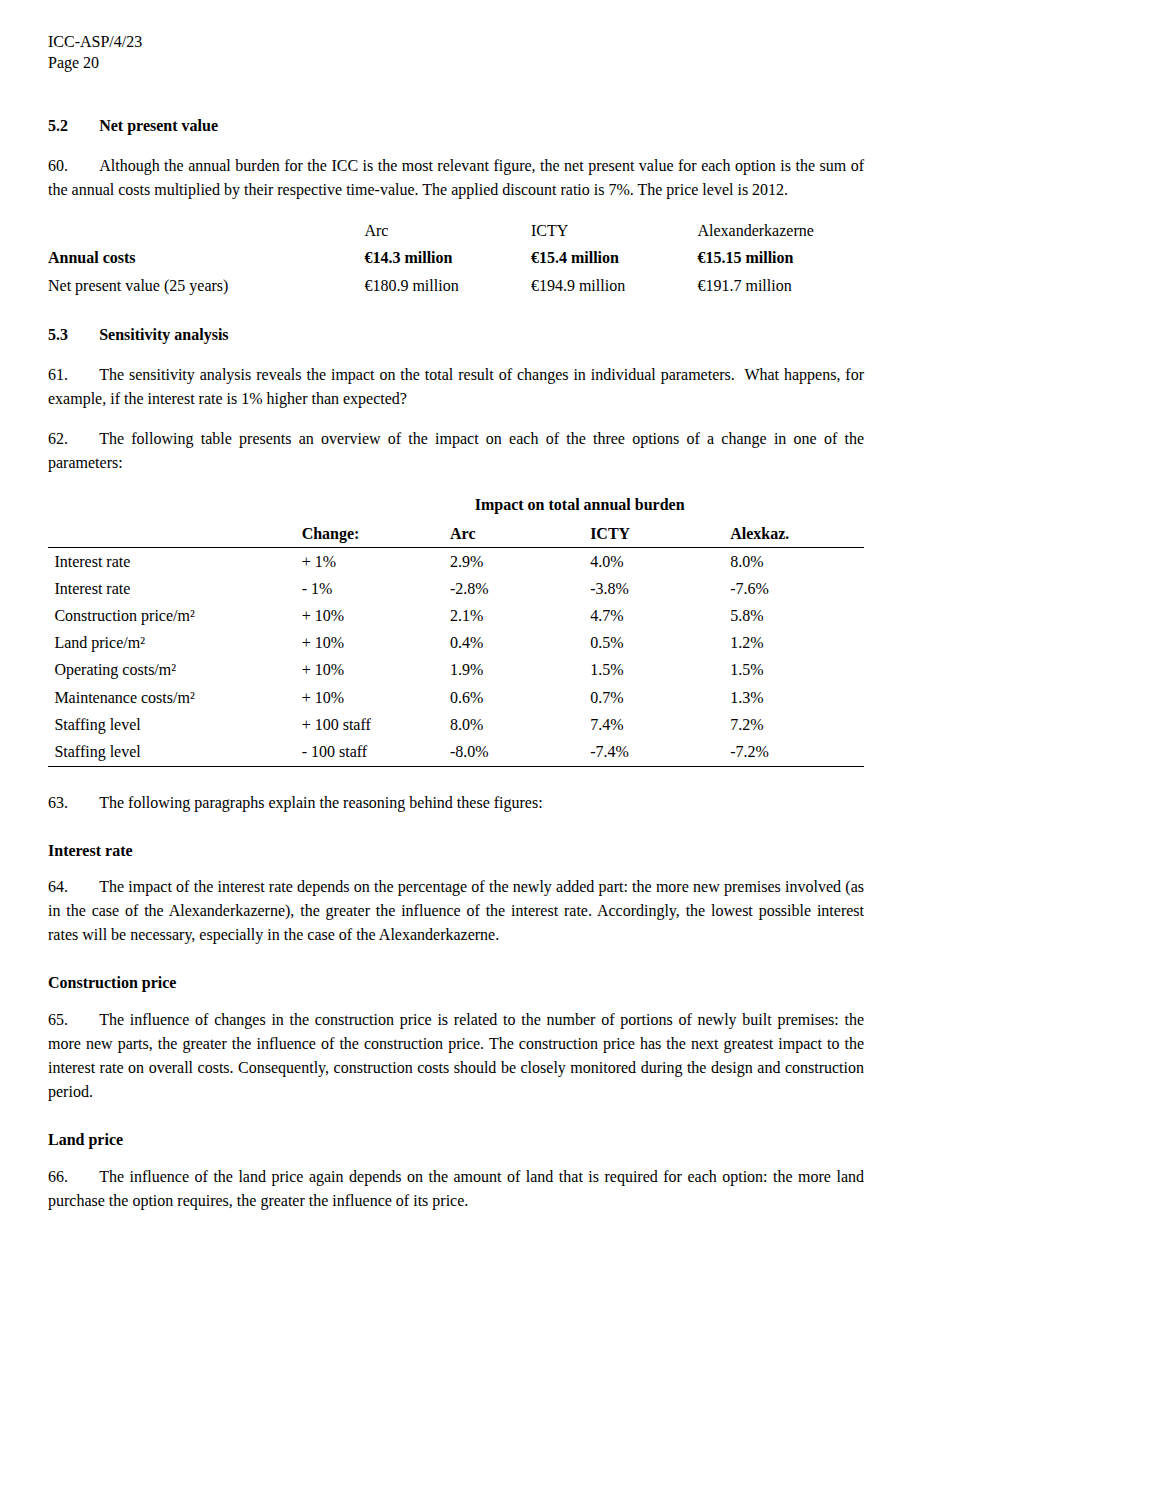ICC-ASP/4/23
Page 20
5.2 Net present value
60. Although the annual burden for the ICC is the most relevant figure, the net present value for each option is the sum of the annual costs multiplied by their respective time-value. The applied discount ratio is 7%. The price level is 2012.
| | Arc | ICTY | Alexanderkazerne |
| Annual costs | €14.3 million | €15.4 million | €15.15 million |
| Net present value (25 years) | €180.9 million | €194.9 million | €191.7 million |
5.3 Sensitivity analysis
61. The sensitivity analysis reveals the impact on the total result of changes in individual parameters. What happens, for example, if the interest rate is 1% higher than expected?
62. The following table presents an overview of the impact on each of the three options of a change in one of the parameters:
| | Impact on total annual burden |
| --- | --- |
| | Change: | Arc | ICTY | Alexkaz. |
| Interest rate | + 1% | 2.9% | 4.0% | 8.0% |
| Interest rate | - 1% | -2.8% | -3.8% | -7.6% |
| Construction price/m² | + 10% | 2.1% | 4.7% | 5.8% |
| Land price/m² | + 10% | 0.4% | 0.5% | 1.2% |
| Operating costs/m² | + 10% | 1.9% | 1.5% | 1.5% |
| Maintenance costs/m² | + 10% | 0.6% | 0.7% | 1.3% |
| Staffing level | + 100 staff | 8.0% | 7.4% | 7.2% |
| Staffing level | - 100 staff | -8.0% | -7.4% | -7.2% |
63. The following paragraphs explain the reasoning behind these figures:
Interest rate
64. The impact of the interest rate depends on the percentage of the newly added part: the more new premises involved (as in the case of the Alexanderkazerne), the greater the influence of the interest rate. Accordingly, the lowest possible interest rates will be necessary, especially in the case of the Alexanderkazerne.
Construction price
65. The influence of changes in the construction price is related to the number of portions of newly built premises: the more new parts, the greater the influence of the construction price. The construction price has the next greatest impact to the interest rate on overall costs. Consequently, construction costs should be closely monitored during the design and construction period.
Land price
66. The influence of the land price again depends on the amount of land that is required for each option: the more land purchase the option requires, the greater the influence of its price.